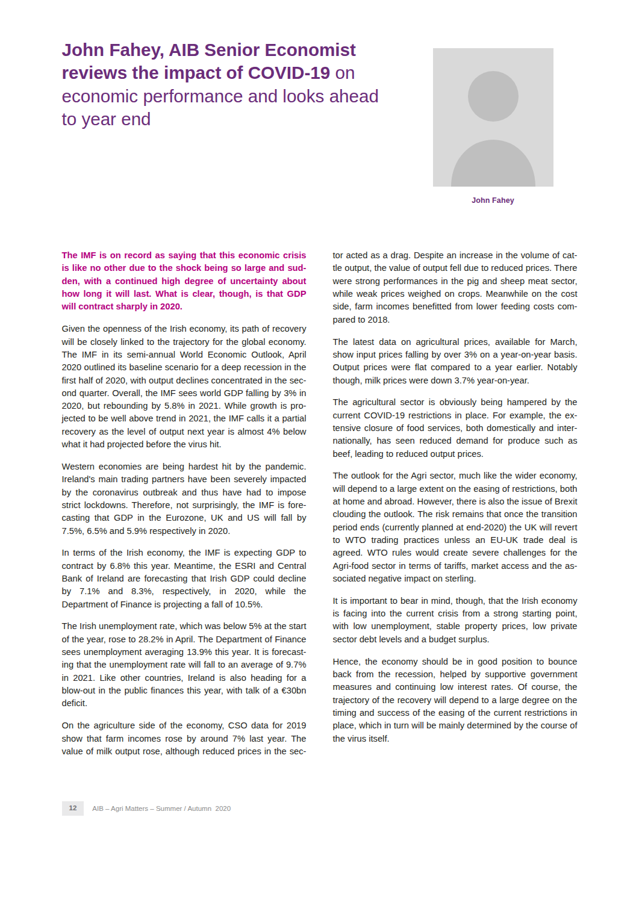John Fahey, AIB Senior Economist reviews the impact of COVID-19 on economic performance and looks ahead to year end
John Fahey
The IMF is on record as saying that this economic crisis is like no other due to the shock being so large and sudden, with a continued high degree of uncertainty about how long it will last. What is clear, though, is that GDP will contract sharply in 2020.
Given the openness of the Irish economy, its path of recovery will be closely linked to the trajectory for the global economy. The IMF in its semi-annual World Economic Outlook, April 2020 outlined its baseline scenario for a deep recession in the first half of 2020, with output declines concentrated in the second quarter. Overall, the IMF sees world GDP falling by 3% in 2020, but rebounding by 5.8% in 2021. While growth is projected to be well above trend in 2021, the IMF calls it a partial recovery as the level of output next year is almost 4% below what it had projected before the virus hit.
Western economies are being hardest hit by the pandemic. Ireland's main trading partners have been severely impacted by the coronavirus outbreak and thus have had to impose strict lockdowns. Therefore, not surprisingly, the IMF is forecasting that GDP in the Eurozone, UK and US will fall by 7.5%, 6.5% and 5.9% respectively in 2020.
In terms of the Irish economy, the IMF is expecting GDP to contract by 6.8% this year. Meantime, the ESRI and Central Bank of Ireland are forecasting that Irish GDP could decline by 7.1% and 8.3%, respectively, in 2020, while the Department of Finance is projecting a fall of 10.5%.
The Irish unemployment rate, which was below 5% at the start of the year, rose to 28.2% in April. The Department of Finance sees unemployment averaging 13.9% this year. It is forecasting that the unemployment rate will fall to an average of 9.7% in 2021. Like other countries, Ireland is also heading for a blow-out in the public finances this year, with talk of a €30bn deficit.
On the agriculture side of the economy, CSO data for 2019 show that farm incomes rose by around 7% last year. The value of milk output rose, although reduced prices in the sector acted as a drag. Despite an increase in the volume of cattle output, the value of output fell due to reduced prices. There were strong performances in the pig and sheep meat sector, while weak prices weighed on crops. Meanwhile on the cost side, farm incomes benefitted from lower feeding costs compared to 2018.
The latest data on agricultural prices, available for March, show input prices falling by over 3% on a year-on-year basis. Output prices were flat compared to a year earlier. Notably though, milk prices were down 3.7% year-on-year.
The agricultural sector is obviously being hampered by the current COVID-19 restrictions in place. For example, the extensive closure of food services, both domestically and internationally, has seen reduced demand for produce such as beef, leading to reduced output prices.
The outlook for the Agri sector, much like the wider economy, will depend to a large extent on the easing of restrictions, both at home and abroad. However, there is also the issue of Brexit clouding the outlook. The risk remains that once the transition period ends (currently planned at end-2020) the UK will revert to WTO trading practices unless an EU-UK trade deal is agreed. WTO rules would create severe challenges for the Agri-food sector in terms of tariffs, market access and the associated negative impact on sterling.
It is important to bear in mind, though, that the Irish economy is facing into the current crisis from a strong starting point, with low unemployment, stable property prices, low private sector debt levels and a budget surplus.
Hence, the economy should be in good position to bounce back from the recession, helped by supportive government measures and continuing low interest rates. Of course, the trajectory of the recovery will depend to a large degree on the timing and success of the easing of the current restrictions in place, which in turn will be mainly determined by the course of the virus itself.
12 AIB – Agri Matters – Summer / Autumn 2020